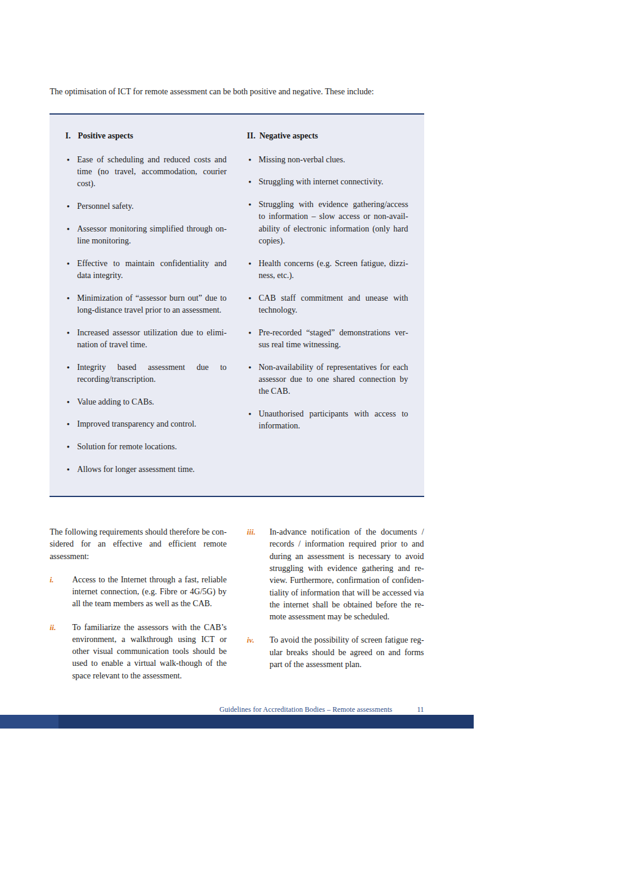The optimisation of ICT for remote assessment can be both positive and negative. These include:
I. Positive aspects
Ease of scheduling and reduced costs and time (no travel, accommodation, courier cost).
Personnel safety.
Assessor monitoring simplified through online monitoring.
Effective to maintain confidentiality and data integrity.
Minimization of “assessor burn out” due to long-distance travel prior to an assessment.
Increased assessor utilization due to elimination of travel time.
Integrity based assessment due to recording/transcription.
Value adding to CABs.
Improved transparency and control.
Solution for remote locations.
Allows for longer assessment time.
II. Negative aspects
Missing non-verbal clues.
Struggling with internet connectivity.
Struggling with evidence gathering/access to information – slow access or non-availability of electronic information (only hard copies).
Health concerns (e.g. Screen fatigue, dizziness, etc.).
CAB staff commitment and unease with technology.
Pre-recorded “staged” demonstrations versus real time witnessing.
Non-availability of representatives for each assessor due to one shared connection by the CAB.
Unauthorised participants with access to information.
The following requirements should therefore be considered for an effective and efficient remote assessment:
i. Access to the Internet through a fast, reliable internet connection, (e.g. Fibre or 4G/5G) by all the team members as well as the CAB.
ii. To familiarize the assessors with the CAB’s environment, a walkthrough using ICT or other visual communication tools should be used to enable a virtual walk-though of the space relevant to the assessment.
iii. In-advance notification of the documents / records / information required prior to and during an assessment is necessary to avoid struggling with evidence gathering and review. Furthermore, confirmation of confidentiality of information that will be accessed via the internet shall be obtained before the remote assessment may be scheduled.
iv. To avoid the possibility of screen fatigue regular breaks should be agreed on and forms part of the assessment plan.
Guidelines for Accreditation Bodies – Remote assessments 11